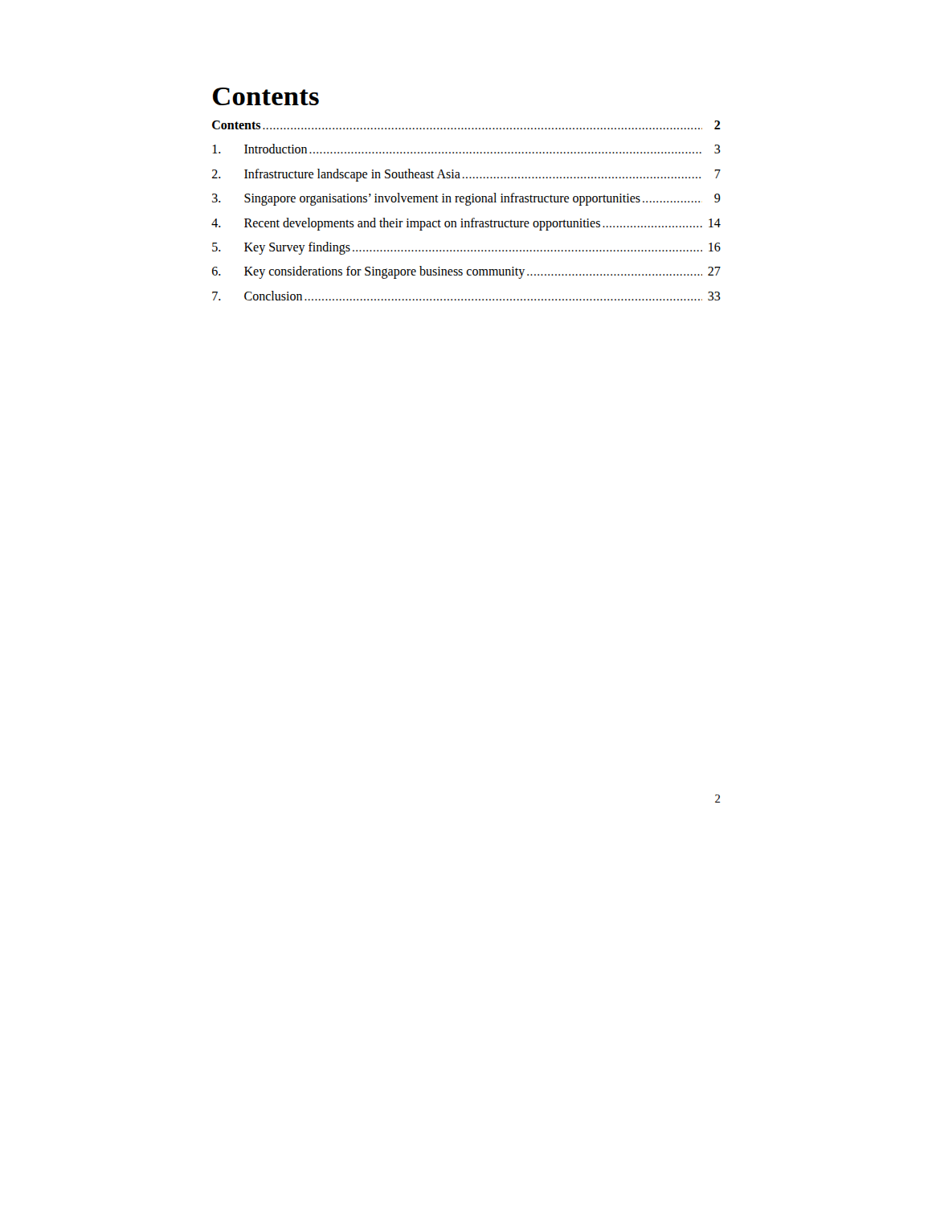Contents
Contents ........................................................................................................................................................... 2
1. Introduction ................................................................................................................................................. 3
2. Infrastructure landscape in Southeast Asia ....................................................................................................... 7
3. Singapore organisations’ involvement in regional infrastructure opportunities ................................................. 9
4. Recent developments and their impact on infrastructure opportunities .......................................................... 14
5. Key Survey findings ................................................................................................................................. 16
6. Key considerations for Singapore business community ....................................................................................... 27
7. Conclusion ............................................................................................................................................... 33
2